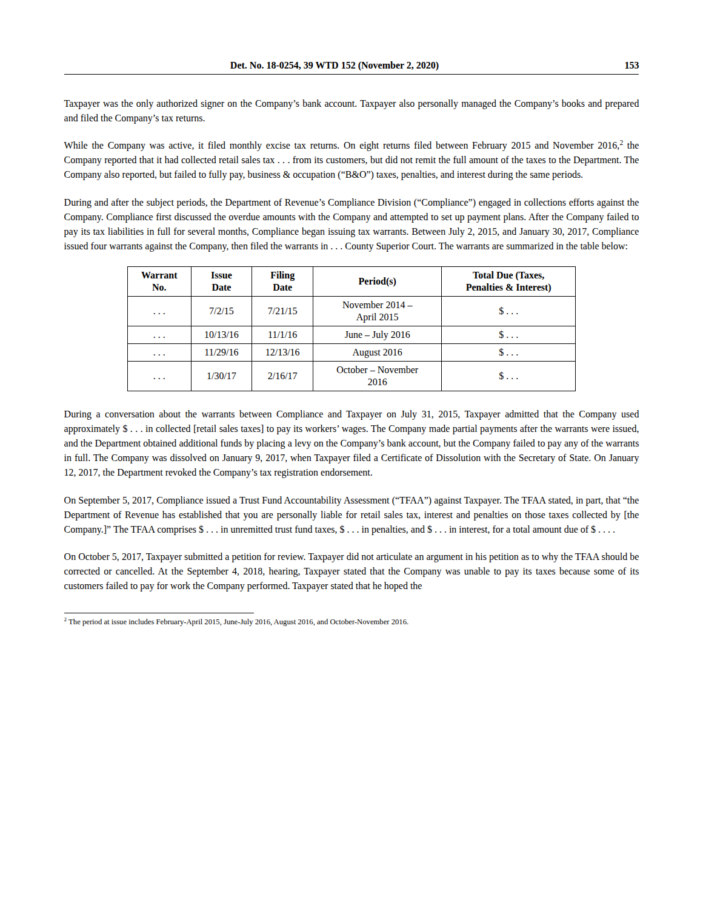Det. No. 18-0254, 39 WTD 152 (November 2, 2020) 153
Taxpayer was the only authorized signer on the Company’s bank account. Taxpayer also personally managed the Company’s books and prepared and filed the Company’s tax returns.
While the Company was active, it filed monthly excise tax returns. On eight returns filed between February 2015 and November 2016,2 the Company reported that it had collected retail sales tax . . . from its customers, but did not remit the full amount of the taxes to the Department. The Company also reported, but failed to fully pay, business & occupation (“B&O”) taxes, penalties, and interest during the same periods.
During and after the subject periods, the Department of Revenue’s Compliance Division (“Compliance”) engaged in collections efforts against the Company. Compliance first discussed the overdue amounts with the Company and attempted to set up payment plans. After the Company failed to pay its tax liabilities in full for several months, Compliance began issuing tax warrants. Between July 2, 2015, and January 30, 2017, Compliance issued four warrants against the Company, then filed the warrants in . . . County Superior Court. The warrants are summarized in the table below:
| Warrant No. | Issue Date | Filing Date | Period(s) | Total Due (Taxes, Penalties & Interest) |
| --- | --- | --- | --- | --- |
| . . . | 7/2/15 | 7/21/15 | November 2014 – April 2015 | $ . . . |
| . . . | 10/13/16 | 11/1/16 | June – July 2016 | $ . . . |
| . . . | 11/29/16 | 12/13/16 | August 2016 | $ . . . |
| . . . | 1/30/17 | 2/16/17 | October – November 2016 | $ . . . |
During a conversation about the warrants between Compliance and Taxpayer on July 31, 2015, Taxpayer admitted that the Company used approximately $ . . . in collected [retail sales taxes] to pay its workers’ wages. The Company made partial payments after the warrants were issued, and the Department obtained additional funds by placing a levy on the Company’s bank account, but the Company failed to pay any of the warrants in full. The Company was dissolved on January 9, 2017, when Taxpayer filed a Certificate of Dissolution with the Secretary of State. On January 12, 2017, the Department revoked the Company’s tax registration endorsement.
On September 5, 2017, Compliance issued a Trust Fund Accountability Assessment (“TFAA”) against Taxpayer. The TFAA stated, in part, that “the Department of Revenue has established that you are personally liable for retail sales tax, interest and penalties on those taxes collected by [the Company.]” The TFAA comprises $ . . . in unremitted trust fund taxes, $ . . . in penalties, and $ . . . in interest, for a total amount due of $ . . . .
On October 5, 2017, Taxpayer submitted a petition for review. Taxpayer did not articulate an argument in his petition as to why the TFAA should be corrected or cancelled. At the September 4, 2018, hearing, Taxpayer stated that the Company was unable to pay its taxes because some of its customers failed to pay for work the Company performed. Taxpayer stated that he hoped the
2 The period at issue includes February-April 2015, June-July 2016, August 2016, and October-November 2016.